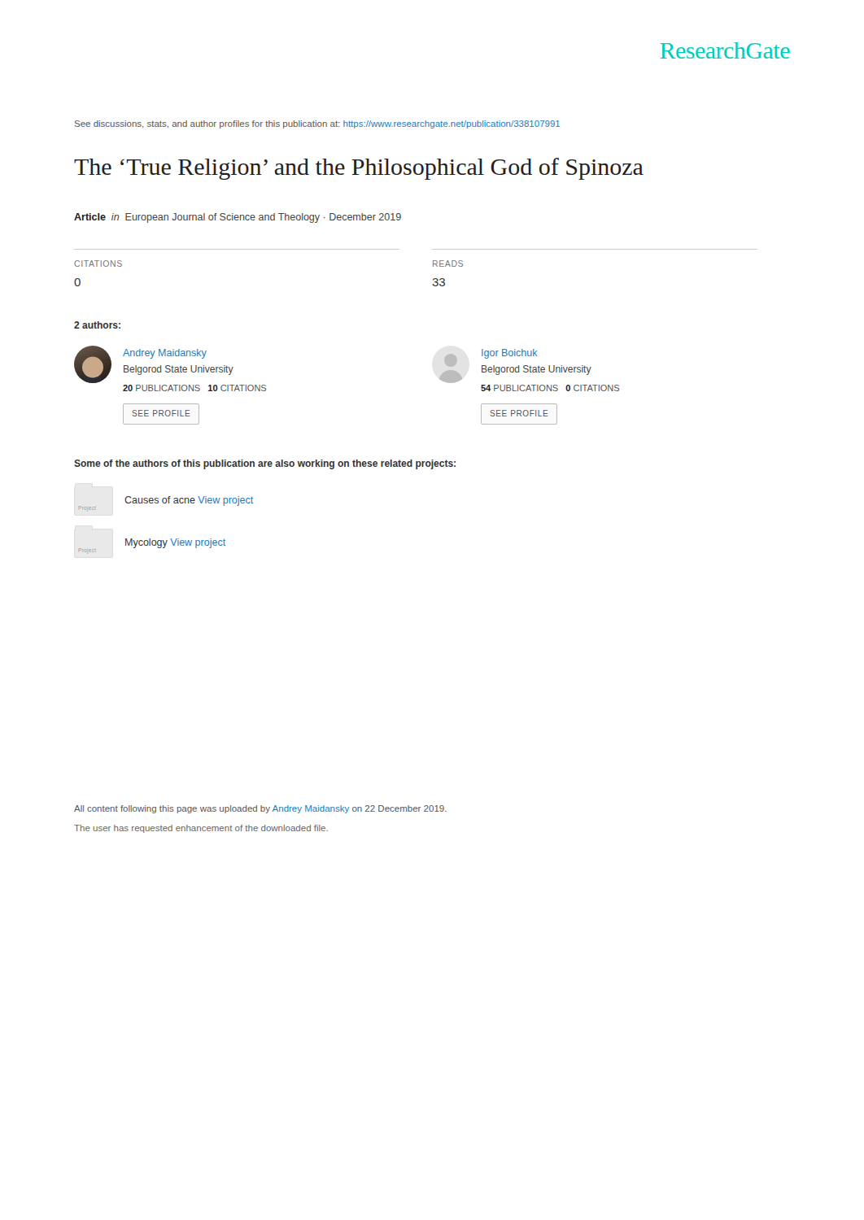ResearchGate
See discussions, stats, and author profiles for this publication at: https://www.researchgate.net/publication/338107991
The ‘True Religion’ and the Philosophical God of Spinoza
Article in European Journal of Science and Theology · December 2019
Citations
0
Reads
33
2 authors:
Andrey Maidansky
Belgorod State University
20 PUBLICATIONS 10 CITATIONS
See Profile
Igor Boichuk
Belgorod State University
54 PUBLICATIONS 0 CITATIONS
See Profile
Some of the authors of this publication are also working on these related projects:
Project
Causes of acne View project
Project
Mycology View project
All content following this page was uploaded by Andrey Maidansky on 22 December 2019.
The user has requested enhancement of the downloaded file.